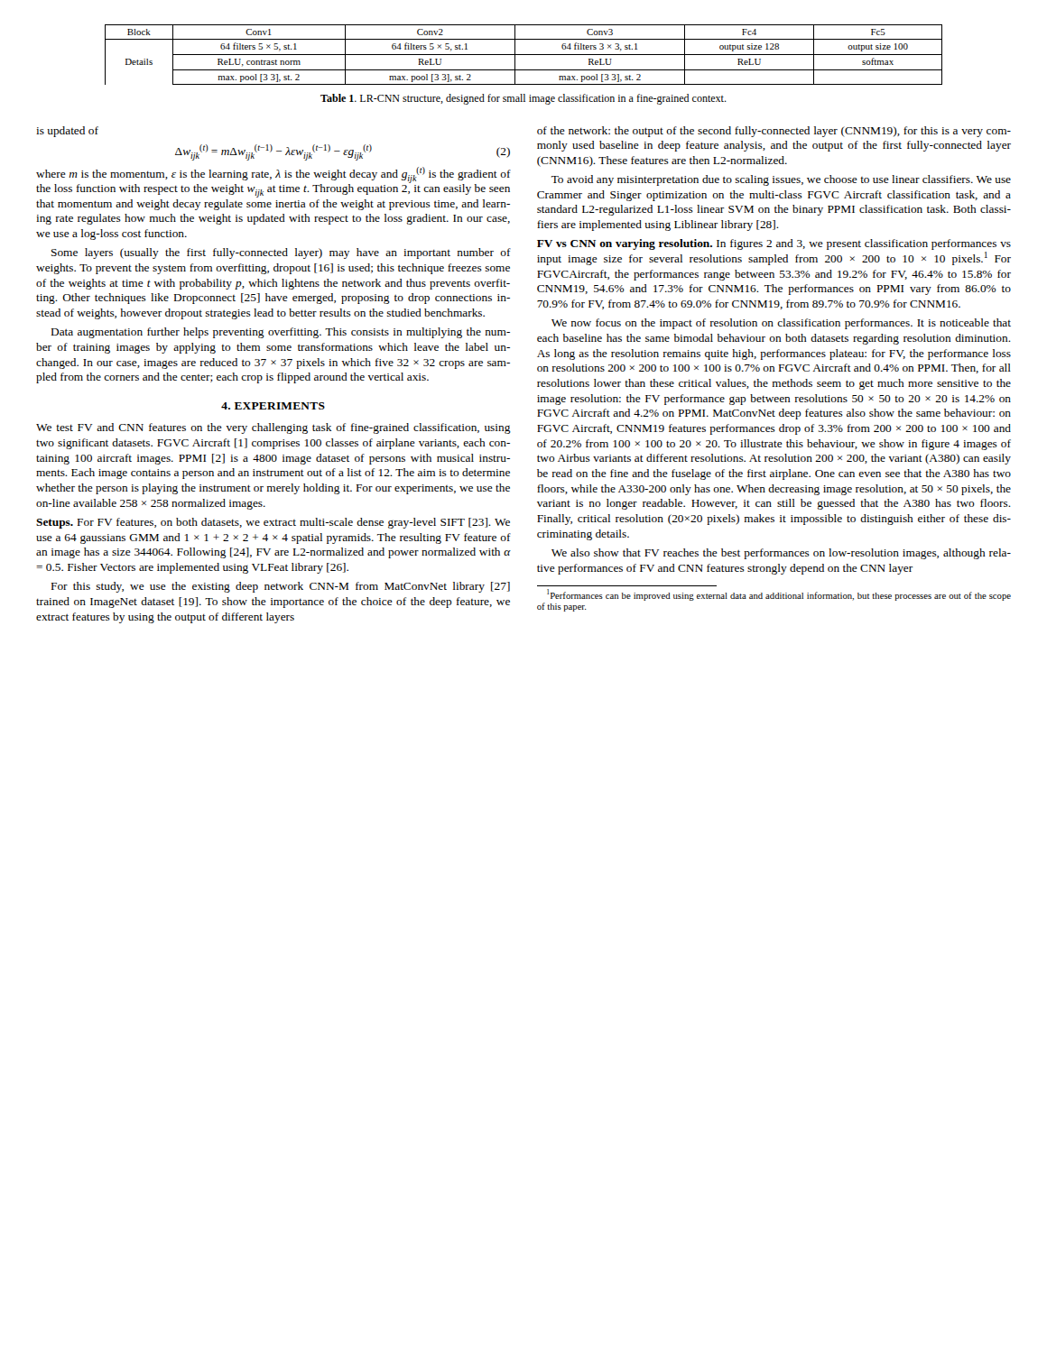| Block | Conv1 | Conv2 | Conv3 | Fc4 | Fc5 |
| --- | --- | --- | --- | --- | --- |
| | 64 filters 5 × 5, st.1 | 64 filters 5 × 5, st.1 | 64 filters 3 × 3, st.1 | output size 128 | output size 100 |
| Details | ReLU, contrast norm | ReLU | ReLU | ReLU | softmax |
| | max. pool [3 3], st. 2 | max. pool [3 3], st. 2 | max. pool [3 3], st. 2 | | |
Table 1. LR-CNN structure, designed for small image classification in a fine-grained context.
is updated of
Δwijk(t) = m Δwijk(t−1) − λεw ijk(t−1) − εg ijk(t) (2)
where m is the momentum, ε is the learning rate, λ is the weight decay and gijk(t) is the gradient of the loss function with respect to the weight wijk at time t. Through equation 2, it can easily be seen that momentum and weight decay regulate some inertia of the weight at previous time, and learning rate regulates how much the weight is updated with respect to the loss gradient. In our case, we use a log-loss cost function.
Some layers (usually the first fully-connected layer) may have an important number of weights. To prevent the system from overfitting, dropout [16] is used; this technique freezes some of the weights at time t with probability p, which lightens the network and thus prevents overfitting. Other techniques like Dropconnect [25] have emerged, proposing to drop connections instead of weights, however dropout strategies lead to better results on the studied benchmarks.
Data augmentation further helps preventing overfitting. This consists in multiplying the number of training images by applying to them some transformations which leave the label unchanged. In our case, images are reduced to 37 × 37 pixels in which five 32 × 32 crops are sampled from the corners and the center; each crop is flipped around the vertical axis.
4. Experiments
We test FV and CNN features on the very challenging task of fine-grained classification, using two significant datasets. FGVC Aircraft [1] comprises 100 classes of airplane variants, each containing 100 aircraft images. PPMI [2] is a 4800 image dataset of persons with musical instruments. Each image contains a person and an instrument out of a list of 12. The aim is to determine whether the person is playing the instrument or merely holding it. For our experiments, we use the on-line available 258 × 258 normalized images.
Setups. For FV features, on both datasets, we extract multi-scale dense gray-level SIFT [23]. We use a 64 gaussians GMM and 1 × 1 + 2 × 2 + 4 × 4 spatial pyramids. The resulting FV feature of an image has a size 344064. Following [24], FV are L2-normalized and power normalized with α = 0.5. Fisher Vectors are implemented using VLFeat library [26].
For this study, we use the existing deep network CNN-M from MatConvNet library [27] trained on ImageNet dataset [19]. To show the importance of the choice of the deep feature, we extract features by using the output of different layers
of the network: the output of the second fully-connected layer (CNNM19), for this is a very commonly used baseline in deep feature analysis, and the output of the first fully-connected layer (CNNM16). These features are then L2-normalized.
To avoid any misinterpretation due to scaling issues, we choose to use linear classifiers. We use Crammer and Singer optimization on the multi-class FGVC Aircraft classification task, and a standard L2-regularized L1-loss linear SVM on the binary PPMI classification task. Both classifiers are implemented using Liblinear library [28].
FV vs CNN on varying resolution. In figures 2 and 3, we present classification performances vs input image size for several resolutions sampled from 200 × 200 to 10 × 10 pixels.1 For FGVCAircraft, the performances range between 53.3% and 19.2% for FV, 46.4% to 15.8% for CNNM19, 54.6% and 17.3% for CNNM16. The performances on PPMI vary from 86.0% to 70.9% for FV, from 87.4% to 69.0% for CNNM19, from 89.7% to 70.9% for CNNM16.
We now focus on the impact of resolution on classification performances. It is noticeable that each baseline has the same bimodal behaviour on both datasets regarding resolution diminution. As long as the resolution remains quite high, performances plateau: for FV, the performance loss on resolutions 200 × 200 to 100 × 100 is 0.7% on FGVC Aircraft and 0.4% on PPMI. Then, for all resolutions lower than these critical values, the methods seem to get much more sensitive to the image resolution: the FV performance gap between resolutions 50 × 50 to 20 × 20 is 14.2% on FGVC Aircraft and 4.2% on PPMI. MatConvNet deep features also show the same behaviour: on FGVC Aircraft, CNNM19 features performances drop of 3.3% from 200 × 200 to 100 × 100 and of 20.2% from 100 × 100 to 20 × 20. To illustrate this behaviour, we show in figure 4 images of two Airbus variants at different resolutions. At resolution 200 × 200, the variant (A380) can easily be read on the fine and the fuselage of the first airplane. One can even see that the A380 has two floors, while the A330-200 only has one. When decreasing image resolution, at 50 × 50 pixels, the variant is no longer readable. However, it can still be guessed that the A380 has two floors. Finally, critical resolution (20×20 pixels) makes it impossible to distinguish either of these discriminating details.
We also show that FV reaches the best performances on low-resolution images, although relative performances of FV and CNN features strongly depend on the CNN layer
1Performances can be improved using external data and additional information, but these processes are out of the scope of this paper.